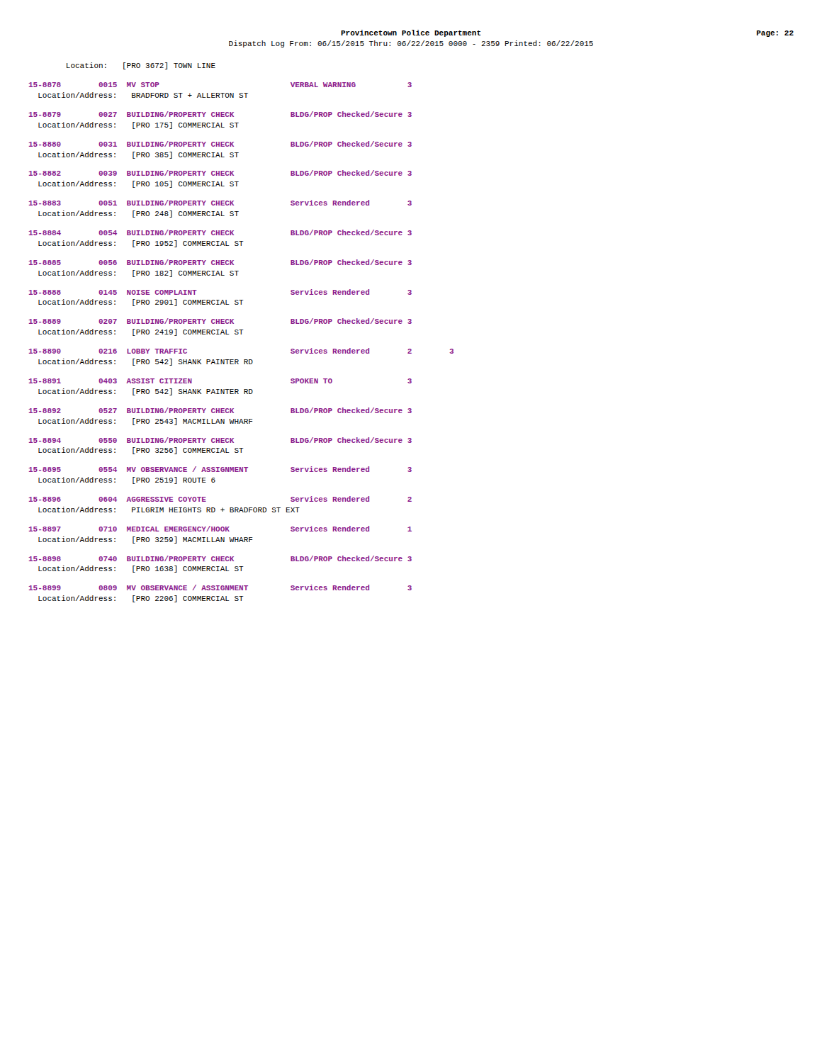Provincetown Police Department Page: 22
Dispatch Log From: 06/15/2015 Thru: 06/22/2015 0000 - 2359 Printed: 06/22/2015
Location: [PRO 3672] TOWN LINE
15-8878 0015 MV STOP VERBAL WARNING 3
Location/Address: BRADFORD ST + ALLERTON ST
15-8879 0027 BUILDING/PROPERTY CHECK BLDG/PROP Checked/Secure 3
Location/Address: [PRO 175] COMMERCIAL ST
15-8880 0031 BUILDING/PROPERTY CHECK BLDG/PROP Checked/Secure 3
Location/Address: [PRO 385] COMMERCIAL ST
15-8882 0039 BUILDING/PROPERTY CHECK BLDG/PROP Checked/Secure 3
Location/Address: [PRO 105] COMMERCIAL ST
15-8883 0051 BUILDING/PROPERTY CHECK Services Rendered 3
Location/Address: [PRO 248] COMMERCIAL ST
15-8884 0054 BUILDING/PROPERTY CHECK BLDG/PROP Checked/Secure 3
Location/Address: [PRO 1952] COMMERCIAL ST
15-8885 0056 BUILDING/PROPERTY CHECK BLDG/PROP Checked/Secure 3
Location/Address: [PRO 182] COMMERCIAL ST
15-8888 0145 NOISE COMPLAINT Services Rendered 3
Location/Address: [PRO 2901] COMMERCIAL ST
15-8889 0207 BUILDING/PROPERTY CHECK BLDG/PROP Checked/Secure 3
Location/Address: [PRO 2419] COMMERCIAL ST
15-8890 0216 LOBBY TRAFFIC Services Rendered 2 3
Location/Address: [PRO 542] SHANK PAINTER RD
15-8891 0403 ASSIST CITIZEN SPOKEN TO 3
Location/Address: [PRO 542] SHANK PAINTER RD
15-8892 0527 BUILDING/PROPERTY CHECK BLDG/PROP Checked/Secure 3
Location/Address: [PRO 2543] MACMILLAN WHARF
15-8894 0550 BUILDING/PROPERTY CHECK BLDG/PROP Checked/Secure 3
Location/Address: [PRO 3256] COMMERCIAL ST
15-8895 0554 MV OBSERVANCE / ASSIGNMENT Services Rendered 3
Location/Address: [PRO 2519] ROUTE 6
15-8896 0604 AGGRESSIVE COYOTE Services Rendered 2
Location/Address: PILGRIM HEIGHTS RD + BRADFORD ST EXT
15-8897 0710 MEDICAL EMERGENCY/HOOK Services Rendered 1
Location/Address: [PRO 3259] MACMILLAN WHARF
15-8898 0740 BUILDING/PROPERTY CHECK BLDG/PROP Checked/Secure 3
Location/Address: [PRO 1638] COMMERCIAL ST
15-8899 0809 MV OBSERVANCE / ASSIGNMENT Services Rendered 3
Location/Address: [PRO 2206] COMMERCIAL ST